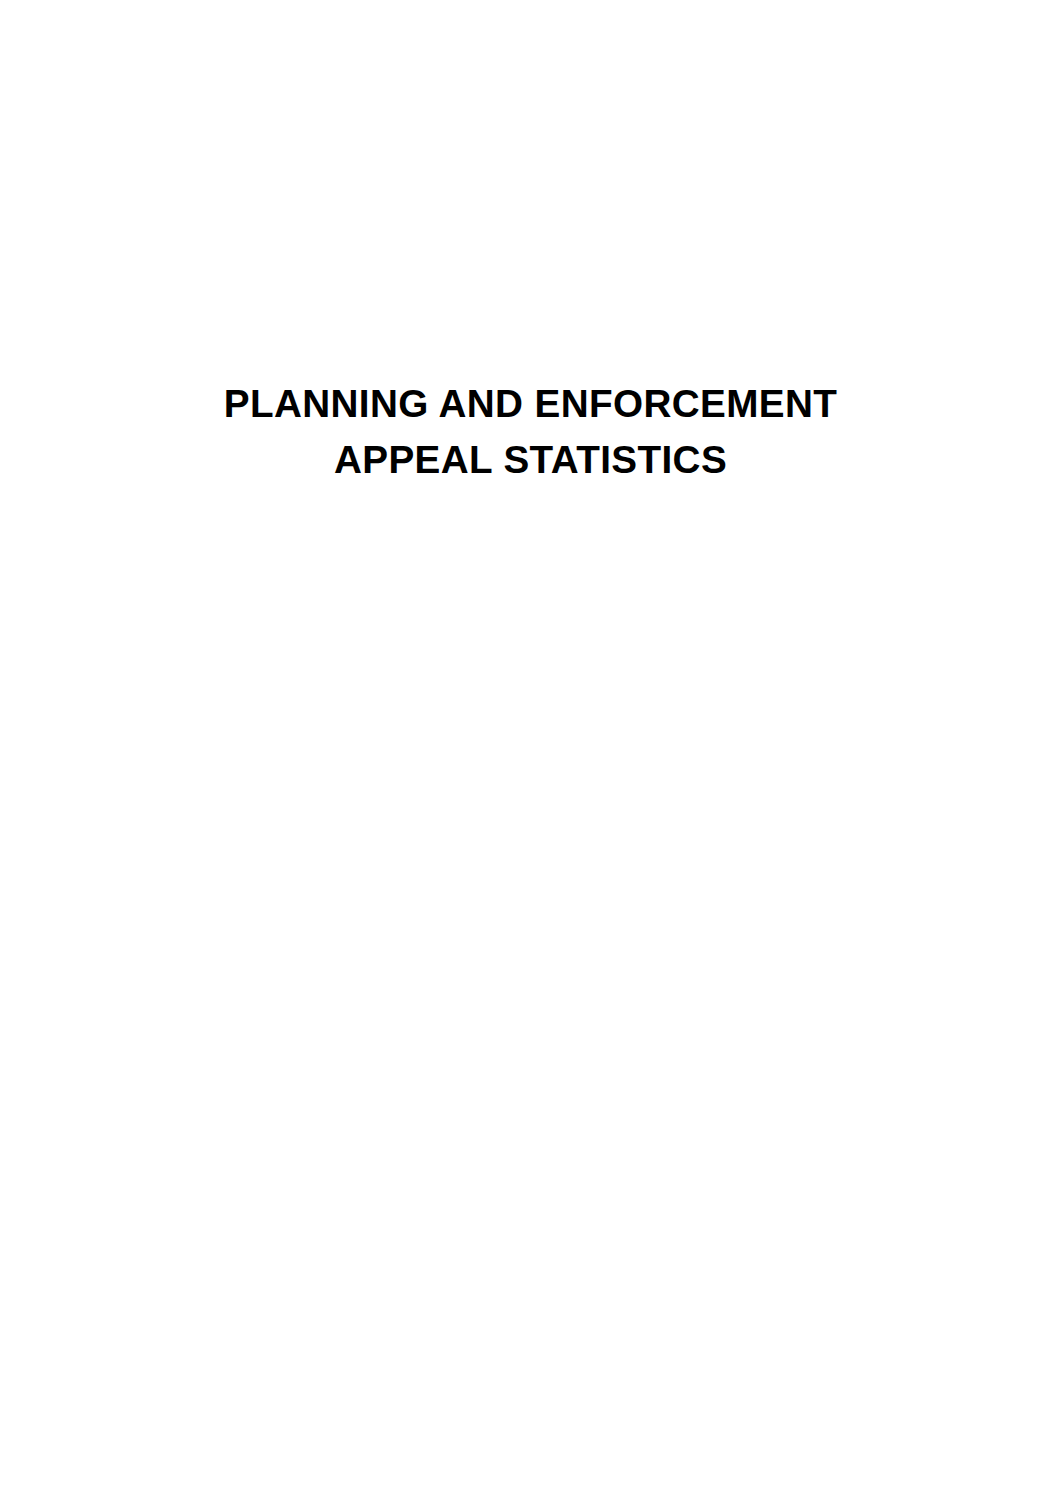PLANNING AND ENFORCEMENTAPPEAL STATISTICS